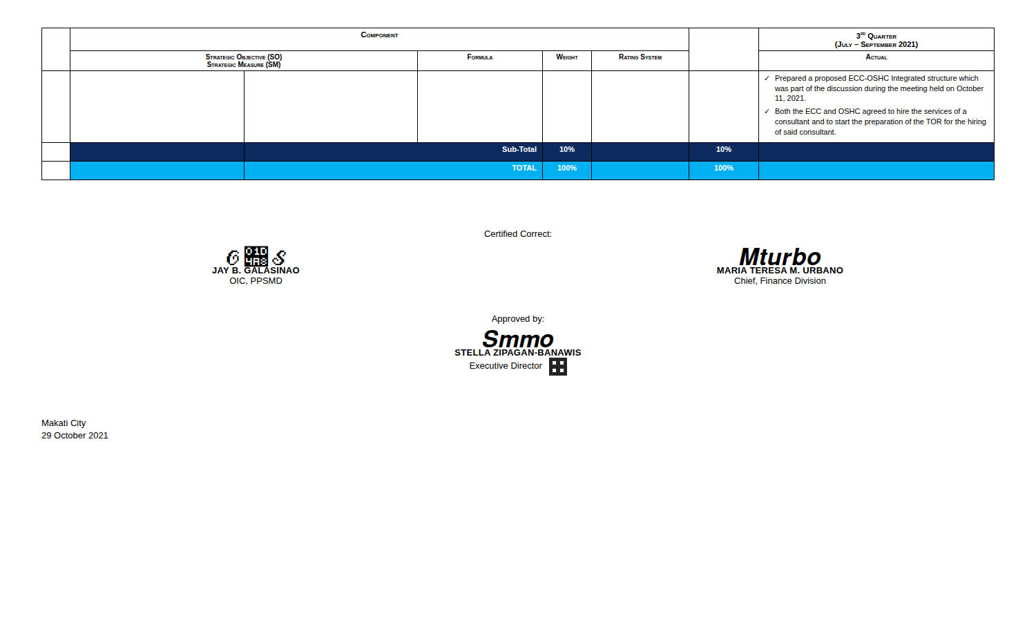| | Component | | 3 rd Quarter (July – September 2021) |
| --- | --- | --- | --- |
| Strategic Objective (SO) Strategic Measure (SM) | Formula | Weight | Rating System | Actual |
| | | | | | | | Prepared a proposed ECC-OSHC Integrated structure which was part of the discussion during the meeting held on October 11, 2021. Both the ECC and OSHC agreed to hire the services of a consultant and to start the preparation of the TOR for the hiring of said consultant. |
| | | Sub-Total | 10% | | 10% | |
| | | TOTAL | 100% | | 100% | |
Certified Correct:
𝒪𝒨𝒮
JAY B. GALASINAO
OIC, PPSMD
𝑴𝒕𝒖𝒓𝒃𝒐
MARIA TERESA M. URBANO
Chief, Finance Division
Approved by:
𝑺𝒎𝒎𝒐
STELLA ZIPAGAN-BANAWIS
Executive Director
Makati City
29 October 2021